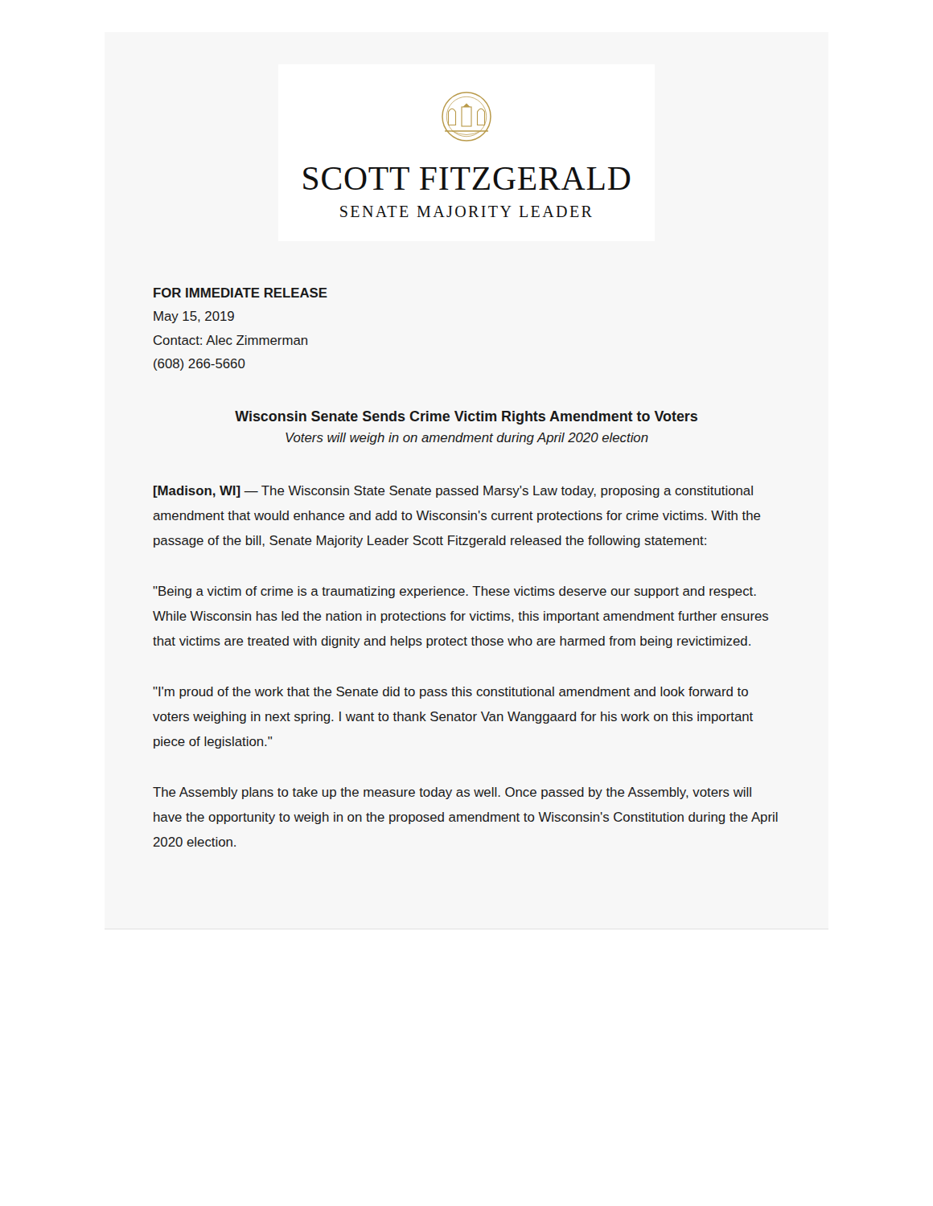SCOTT FITZGERALD
SENATE MAJORITY LEADER
FOR IMMEDIATE RELEASE
May 15, 2019
Contact: Alec Zimmerman
(608) 266-5660
Wisconsin Senate Sends Crime Victim Rights Amendment to Voters
Voters will weigh in on amendment during April 2020 election
[Madison, WI] — The Wisconsin State Senate passed Marsy's Law today, proposing a constitutional amendment that would enhance and add to Wisconsin's current protections for crime victims. With the passage of the bill, Senate Majority Leader Scott Fitzgerald released the following statement:
"Being a victim of crime is a traumatizing experience. These victims deserve our support and respect. While Wisconsin has led the nation in protections for victims, this important amendment further ensures that victims are treated with dignity and helps protect those who are harmed from being revictimized.
"I'm proud of the work that the Senate did to pass this constitutional amendment and look forward to voters weighing in next spring. I want to thank Senator Van Wanggaard for his work on this important piece of legislation."
The Assembly plans to take up the measure today as well. Once passed by the Assembly, voters will have the opportunity to weigh in on the proposed amendment to Wisconsin's Constitution during the April 2020 election.